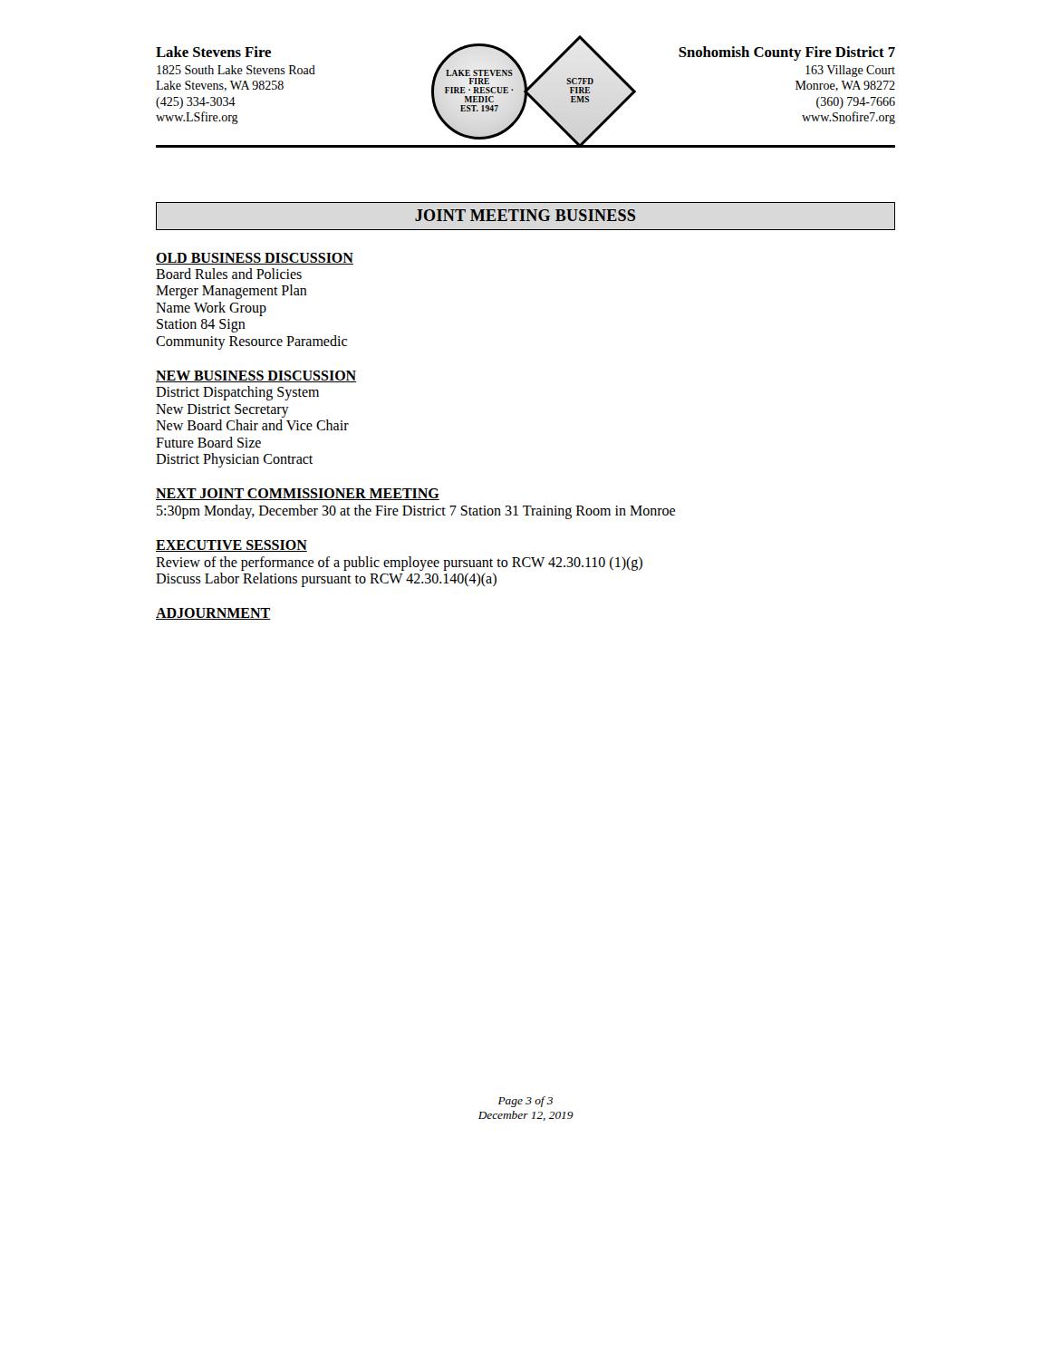Lake Stevens Fire
1825 South Lake Stevens Road
Lake Stevens, WA 98258
(425) 334-3034
www.LSfire.org
LAKE STEVENS FIRE
FIRE · RESCUE · MEDIC
EST. 1947
SC7FD
FIRE
EMS
Snohomish County Fire District 7
163 Village Court
Monroe, WA 98272
(360) 794-7666
www.Snofire7.org
JOINT MEETING BUSINESS
OLD BUSINESS DISCUSSION
Board Rules and Policies
Merger Management Plan
Name Work Group
Station 84 Sign
Community Resource Paramedic
NEW BUSINESS DISCUSSION
District Dispatching System
New District Secretary
New Board Chair and Vice Chair
Future Board Size
District Physician Contract
NEXT JOINT COMMISSIONER MEETING
5:30pm Monday, December 30 at the Fire District 7 Station 31 Training Room in Monroe
EXECUTIVE SESSION
Review of the performance of a public employee pursuant to RCW 42.30.110 (1)(g)
Discuss Labor Relations pursuant to RCW 42.30.140(4)(a)
ADJOURNMENT
Page 3 of 3
December 12, 2019